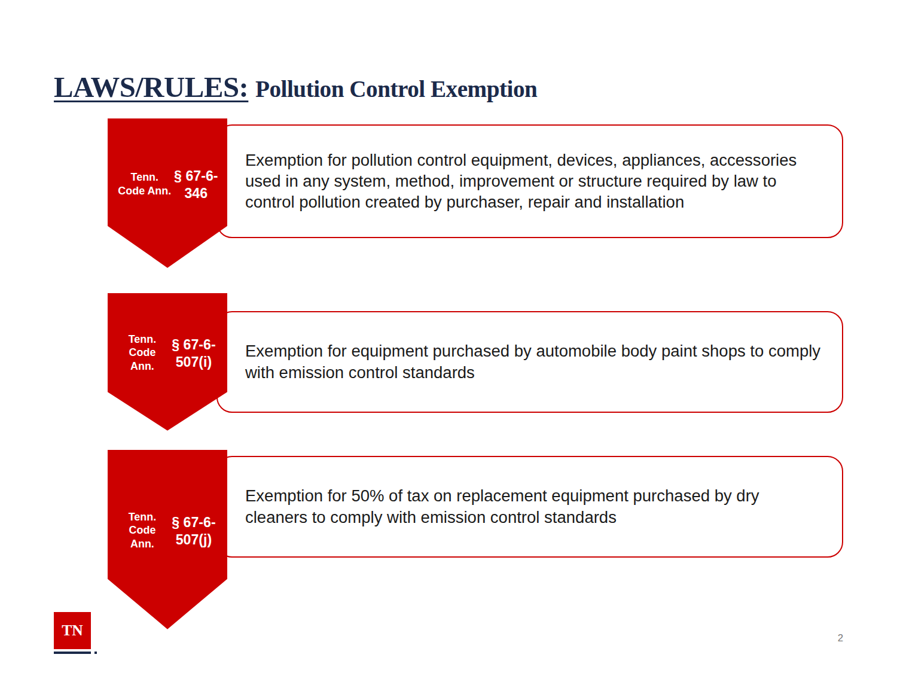LAWS/RULES: Pollution Control Exemption
Tenn. Code Ann. § 67-6-346
Exemption for pollution control equipment, devices, appliances, accessories used in any system, method, improvement or structure required by law to control pollution created by purchaser, repair and installation
Tenn. Code Ann. § 67-6-507(i)
Exemption for equipment purchased by automobile body paint shops to comply with emission control standards
Tenn. Code Ann. § 67-6-507(j)
Exemption for 50% of tax on replacement equipment purchased by dry cleaners to comply with emission control standards
TN
2